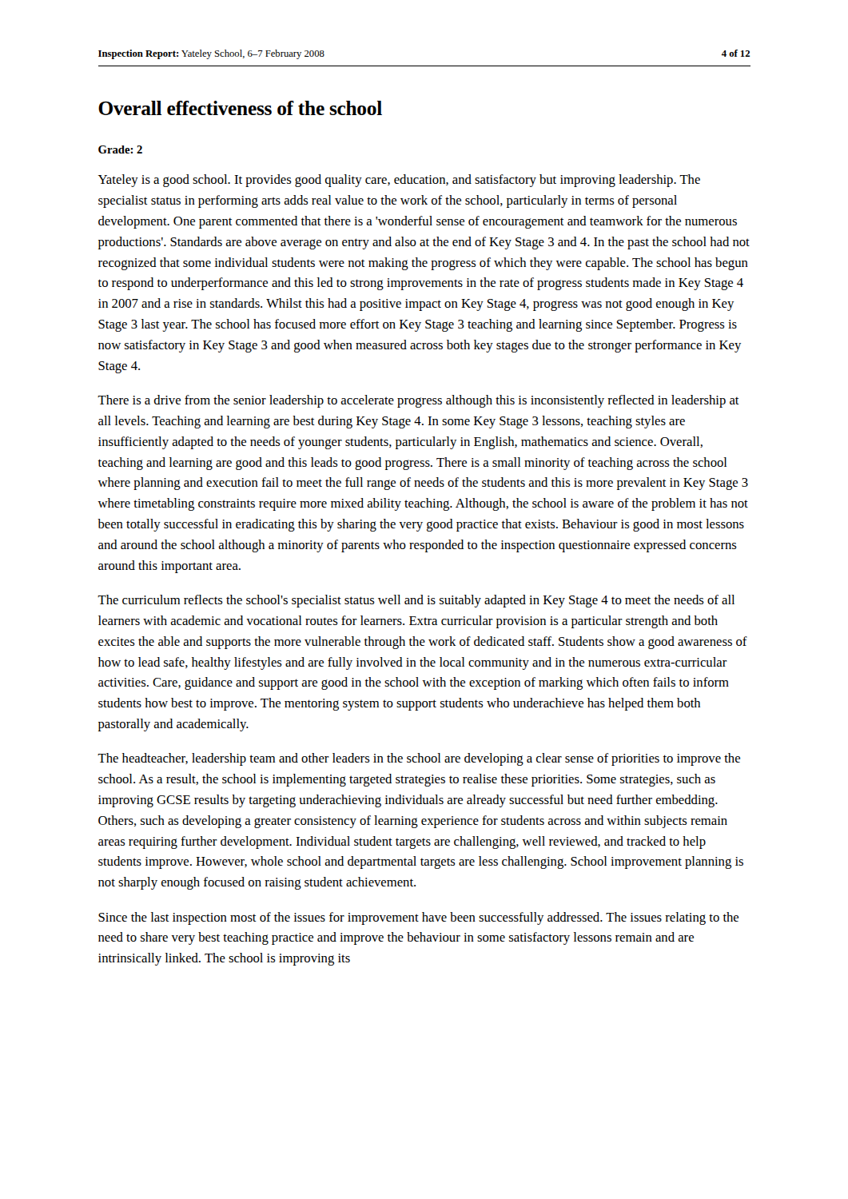Inspection Report: Yateley School, 6–7 February 2008 4 of 12
Overall effectiveness of the school
Grade: 2
Yateley is a good school. It provides good quality care, education, and satisfactory but improving leadership. The specialist status in performing arts adds real value to the work of the school, particularly in terms of personal development. One parent commented that there is a 'wonderful sense of encouragement and teamwork for the numerous productions'. Standards are above average on entry and also at the end of Key Stage 3 and 4. In the past the school had not recognized that some individual students were not making the progress of which they were capable. The school has begun to respond to underperformance and this led to strong improvements in the rate of progress students made in Key Stage 4 in 2007 and a rise in standards. Whilst this had a positive impact on Key Stage 4, progress was not good enough in Key Stage 3 last year. The school has focused more effort on Key Stage 3 teaching and learning since September. Progress is now satisfactory in Key Stage 3 and good when measured across both key stages due to the stronger performance in Key Stage 4.
There is a drive from the senior leadership to accelerate progress although this is inconsistently reflected in leadership at all levels. Teaching and learning are best during Key Stage 4. In some Key Stage 3 lessons, teaching styles are insufficiently adapted to the needs of younger students, particularly in English, mathematics and science. Overall, teaching and learning are good and this leads to good progress. There is a small minority of teaching across the school where planning and execution fail to meet the full range of needs of the students and this is more prevalent in Key Stage 3 where timetabling constraints require more mixed ability teaching. Although, the school is aware of the problem it has not been totally successful in eradicating this by sharing the very good practice that exists. Behaviour is good in most lessons and around the school although a minority of parents who responded to the inspection questionnaire expressed concerns around this important area.
The curriculum reflects the school's specialist status well and is suitably adapted in Key Stage 4 to meet the needs of all learners with academic and vocational routes for learners. Extra curricular provision is a particular strength and both excites the able and supports the more vulnerable through the work of dedicated staff. Students show a good awareness of how to lead safe, healthy lifestyles and are fully involved in the local community and in the numerous extra-curricular activities. Care, guidance and support are good in the school with the exception of marking which often fails to inform students how best to improve. The mentoring system to support students who underachieve has helped them both pastorally and academically.
The headteacher, leadership team and other leaders in the school are developing a clear sense of priorities to improve the school. As a result, the school is implementing targeted strategies to realise these priorities. Some strategies, such as improving GCSE results by targeting underachieving individuals are already successful but need further embedding. Others, such as developing a greater consistency of learning experience for students across and within subjects remain areas requiring further development. Individual student targets are challenging, well reviewed, and tracked to help students improve. However, whole school and departmental targets are less challenging. School improvement planning is not sharply enough focused on raising student achievement.
Since the last inspection most of the issues for improvement have been successfully addressed. The issues relating to the need to share very best teaching practice and improve the behaviour in some satisfactory lessons remain and are intrinsically linked. The school is improving its